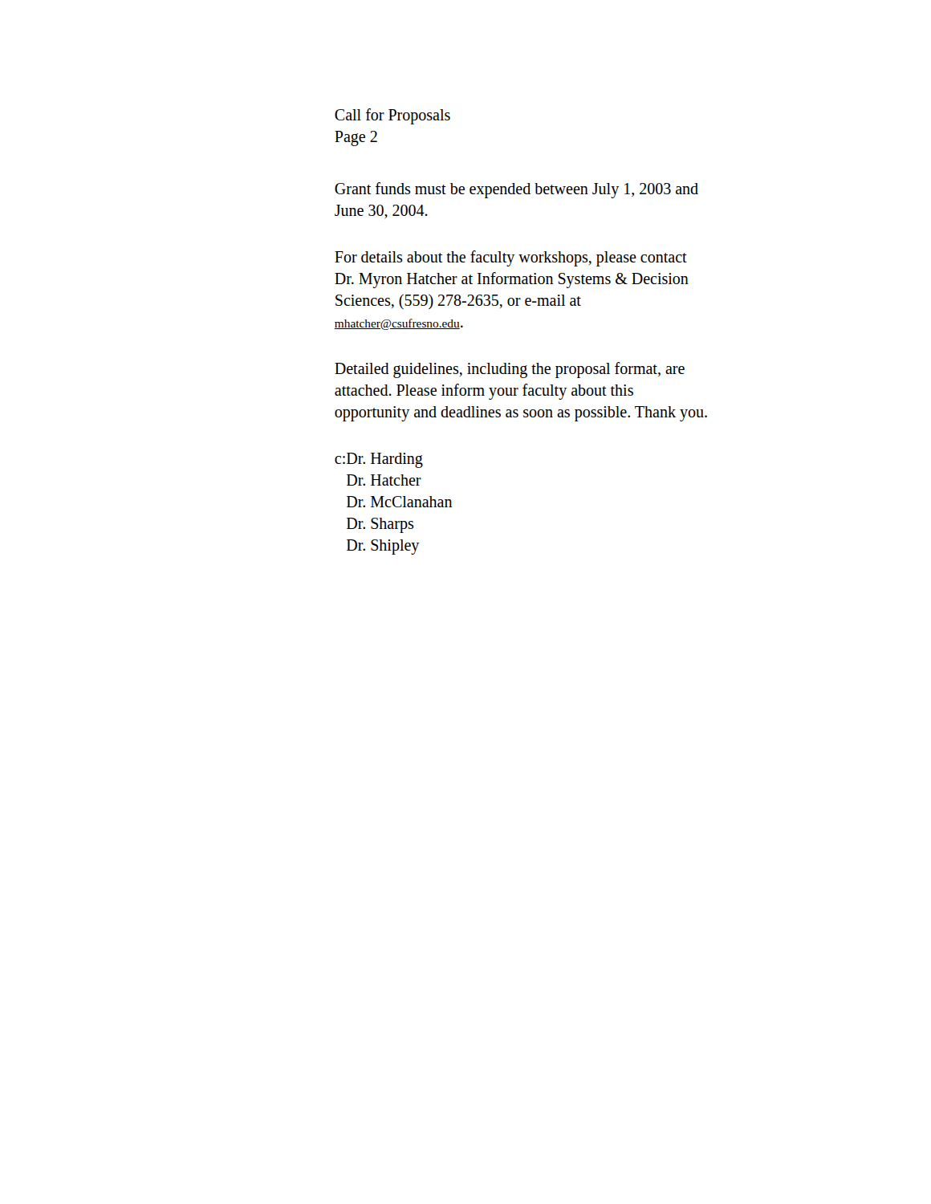Call for Proposals
Page 2
Grant funds must be expended between July 1, 2003 and June 30, 2004.
For details about the faculty workshops, please contact Dr. Myron Hatcher at Information Systems & Decision Sciences, (559) 278-2635, or e-mail at mhatcher@csufresno.edu.
Detailed guidelines, including the proposal format, are attached. Please inform your faculty about this opportunity and deadlines as soon as possible. Thank you.
| c: | Dr. Harding Dr. Hatcher Dr. McClanahan Dr. Sharps Dr. Shipley |